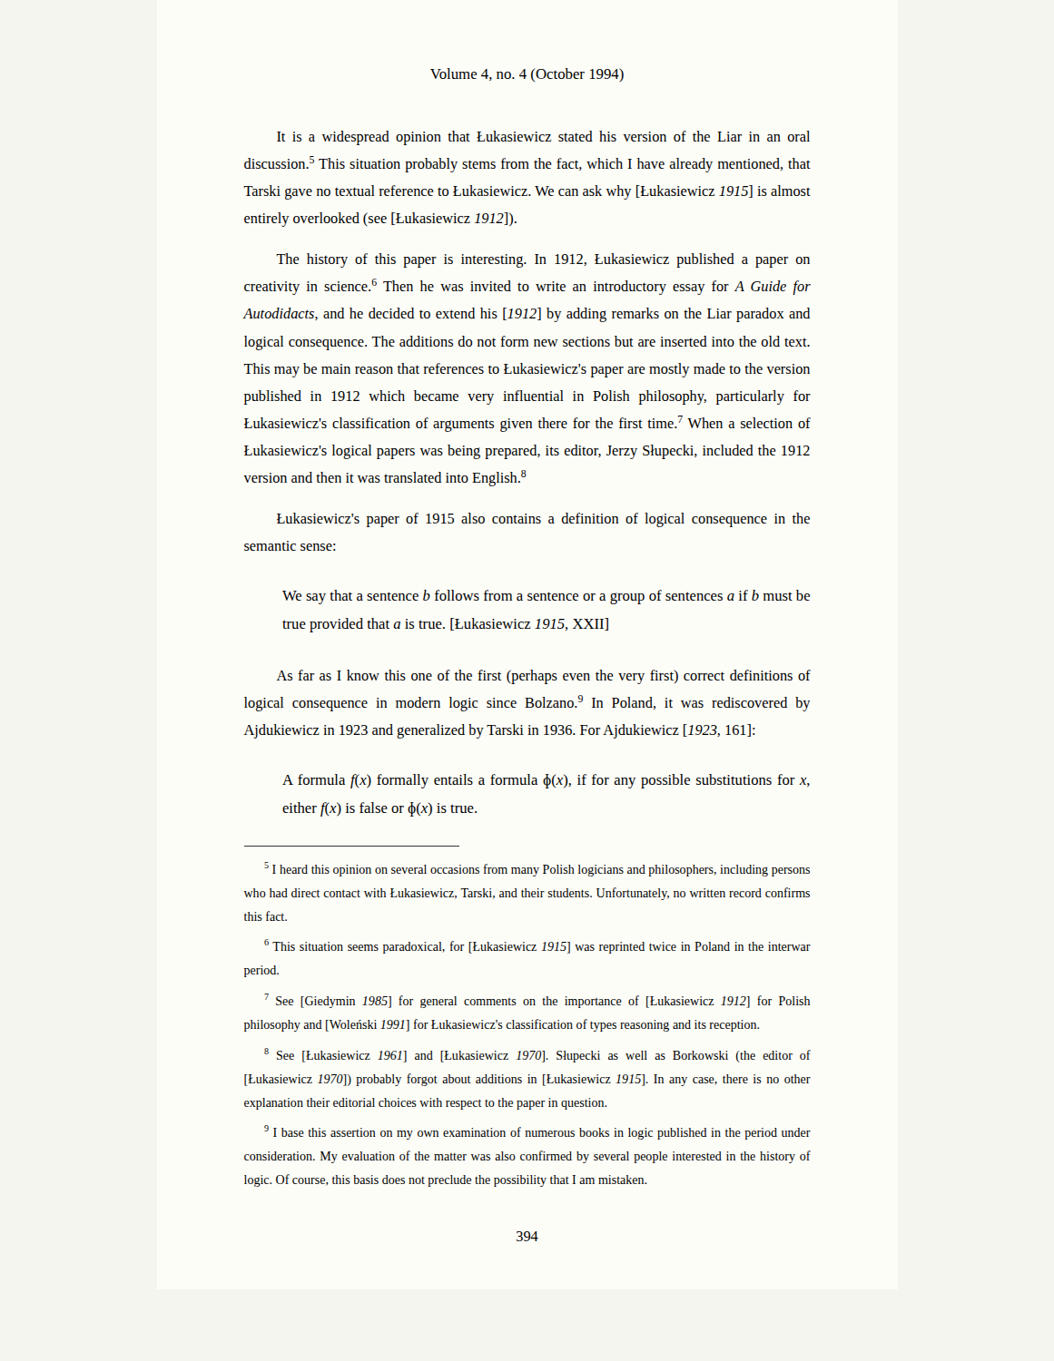Volume 4, no. 4 (October 1994)
It is a widespread opinion that Łukasiewicz stated his version of the Liar in an oral discussion.5 This situation probably stems from the fact, which I have already mentioned, that Tarski gave no textual reference to Łukasiewicz. We can ask why [Łukasiewicz 1915] is almost entirely overlooked (see [Łukasiewicz 1912]).
The history of this paper is interesting. In 1912, Łukasiewicz published a paper on creativity in science.6 Then he was invited to write an introductory essay for A Guide for Autodidacts, and he decided to extend his [1912] by adding remarks on the Liar paradox and logical consequence. The additions do not form new sections but are inserted into the old text. This may be main reason that references to Łukasiewicz's paper are mostly made to the version published in 1912 which became very influential in Polish philosophy, particularly for Łukasiewicz's classification of arguments given there for the first time.7 When a selection of Łukasiewicz's logical papers was being prepared, its editor, Jerzy Słupecki, included the 1912 version and then it was translated into English.8
Łukasiewicz's paper of 1915 also contains a definition of logical consequence in the semantic sense:
We say that a sentence b follows from a sentence or a group of sentences a if b must be true provided that a is true. [Łukasiewicz 1915, XXII]
As far as I know this one of the first (perhaps even the very first) correct definitions of logical consequence in modern logic since Bolzano.9 In Poland, it was rediscovered by Ajdukiewicz in 1923 and generalized by Tarski in 1936. For Ajdukiewicz [1923, 161]:
A formula f(x) formally entails a formula ɸ(x), if for any possible substitutions for x, either f(x) is false or ɸ(x) is true.
5 I heard this opinion on several occasions from many Polish logicians and philosophers, including persons who had direct contact with Łukasiewicz, Tarski, and their students. Unfortunately, no written record confirms this fact.
6 This situation seems paradoxical, for [Łukasiewicz 1915] was reprinted twice in Poland in the interwar period.
7 See [Giedymin 1985] for general comments on the importance of [Łukasiewicz 1912] for Polish philosophy and [Woleński 1991] for Łukasiewicz's classification of types reasoning and its reception.
8 See [Łukasiewicz 1961] and [Łukasiewicz 1970]. Słupecki as well as Borkowski (the editor of [Łukasiewicz 1970]) probably forgot about additions in [Łukasiewicz 1915]. In any case, there is no other explanation their editorial choices with respect to the paper in question.
9 I base this assertion on my own examination of numerous books in logic published in the period under consideration. My evaluation of the matter was also confirmed by several people interested in the history of logic. Of course, this basis does not preclude the possibility that I am mistaken.
394